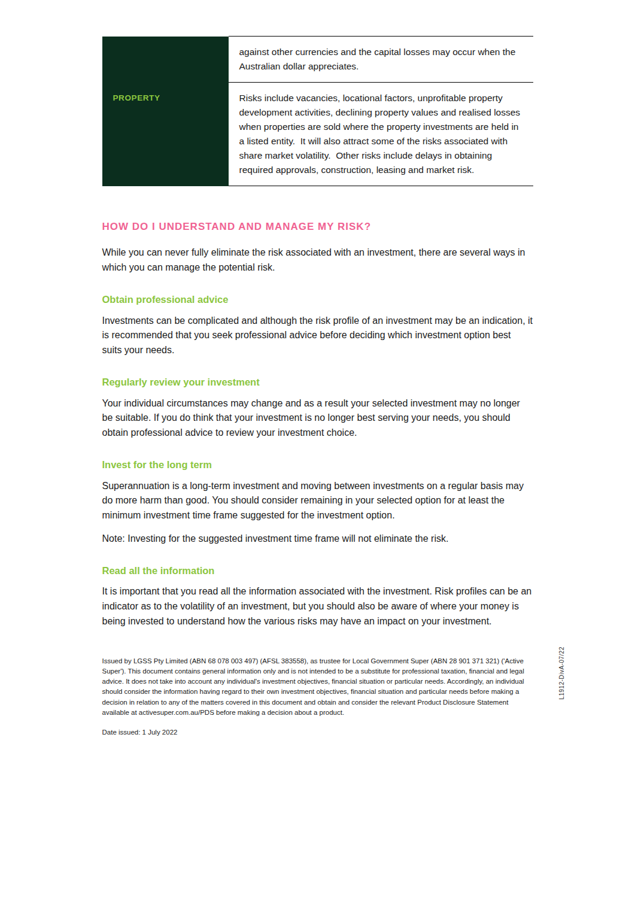L1912-DivA-07/22
| | against other currencies and the capital losses may occur when the Australian dollar appreciates. |
| PROPERTY | Risks include vacancies, locational factors, unprofitable property development activities, declining property values and realised losses when properties are sold where the property investments are held in a listed entity. It will also attract some of the risks associated with share market volatility. Other risks include delays in obtaining required approvals, construction, leasing and market risk. |
How do I understand and manage my risk?
While you can never fully eliminate the risk associated with an investment, there are several ways in which you can manage the potential risk.
Obtain professional advice
Investments can be complicated and although the risk profile of an investment may be an indication, it is recommended that you seek professional advice before deciding which investment option best suits your needs.
Regularly review your investment
Your individual circumstances may change and as a result your selected investment may no longer be suitable. If you do think that your investment is no longer best serving your needs, you should obtain professional advice to review your investment choice.
Invest for the long term
Superannuation is a long-term investment and moving between investments on a regular basis may do more harm than good. You should consider remaining in your selected option for at least the minimum investment time frame suggested for the investment option.
Note: Investing for the suggested investment time frame will not eliminate the risk.
Read all the information
It is important that you read all the information associated with the investment. Risk profiles can be an indicator as to the volatility of an investment, but you should also be aware of where your money is being invested to understand how the various risks may have an impact on your investment.
Issued by LGSS Pty Limited (ABN 68 078 003 497) (AFSL 383558), as trustee for Local Government Super (ABN 28 901 371 321) ('Active Super'). This document contains general information only and is not intended to be a substitute for professional taxation, financial and legal advice. It does not take into account any individual's investment objectives, financial situation or particular needs. Accordingly, an individual should consider the information having regard to their own investment objectives, financial situation and particular needs before making a decision in relation to any of the matters covered in this document and obtain and consider the relevant Product Disclosure Statement available at activesuper.com.au/PDS before making a decision about a product.
Date issued: 1 July 2022